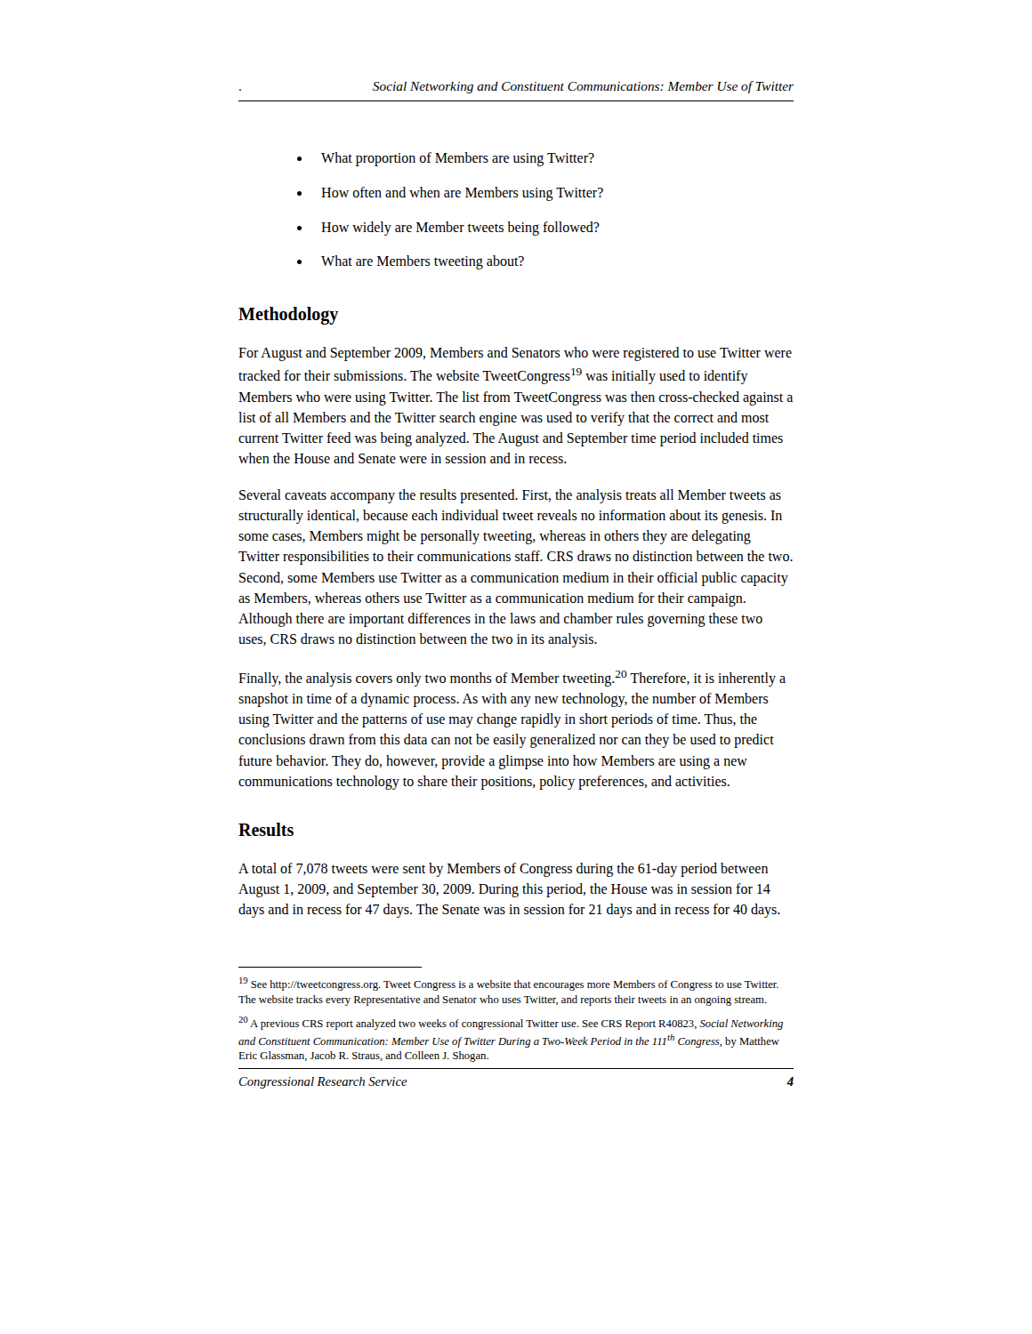. Social Networking and Constituent Communications: Member Use of Twitter
What proportion of Members are using Twitter?
How often and when are Members using Twitter?
How widely are Member tweets being followed?
What are Members tweeting about?
Methodology
For August and September 2009, Members and Senators who were registered to use Twitter were tracked for their submissions. The website TweetCongress19 was initially used to identify Members who were using Twitter. The list from TweetCongress was then cross-checked against a list of all Members and the Twitter search engine was used to verify that the correct and most current Twitter feed was being analyzed. The August and September time period included times when the House and Senate were in session and in recess.
Several caveats accompany the results presented. First, the analysis treats all Member tweets as structurally identical, because each individual tweet reveals no information about its genesis. In some cases, Members might be personally tweeting, whereas in others they are delegating Twitter responsibilities to their communications staff. CRS draws no distinction between the two. Second, some Members use Twitter as a communication medium in their official public capacity as Members, whereas others use Twitter as a communication medium for their campaign. Although there are important differences in the laws and chamber rules governing these two uses, CRS draws no distinction between the two in its analysis.
Finally, the analysis covers only two months of Member tweeting.20 Therefore, it is inherently a snapshot in time of a dynamic process. As with any new technology, the number of Members using Twitter and the patterns of use may change rapidly in short periods of time. Thus, the conclusions drawn from this data can not be easily generalized nor can they be used to predict future behavior. They do, however, provide a glimpse into how Members are using a new communications technology to share their positions, policy preferences, and activities.
Results
A total of 7,078 tweets were sent by Members of Congress during the 61-day period between August 1, 2009, and September 30, 2009. During this period, the House was in session for 14 days and in recess for 47 days. The Senate was in session for 21 days and in recess for 40 days.
19 See http://tweetcongress.org. Tweet Congress is a website that encourages more Members of Congress to use Twitter. The website tracks every Representative and Senator who uses Twitter, and reports their tweets in an ongoing stream.
20 A previous CRS report analyzed two weeks of congressional Twitter use. See CRS Report R40823, Social Networking and Constituent Communication: Member Use of Twitter During a Two-Week Period in the 111th Congress, by Matthew Eric Glassman, Jacob R. Straus, and Colleen J. Shogan.
Congressional Research Service 4